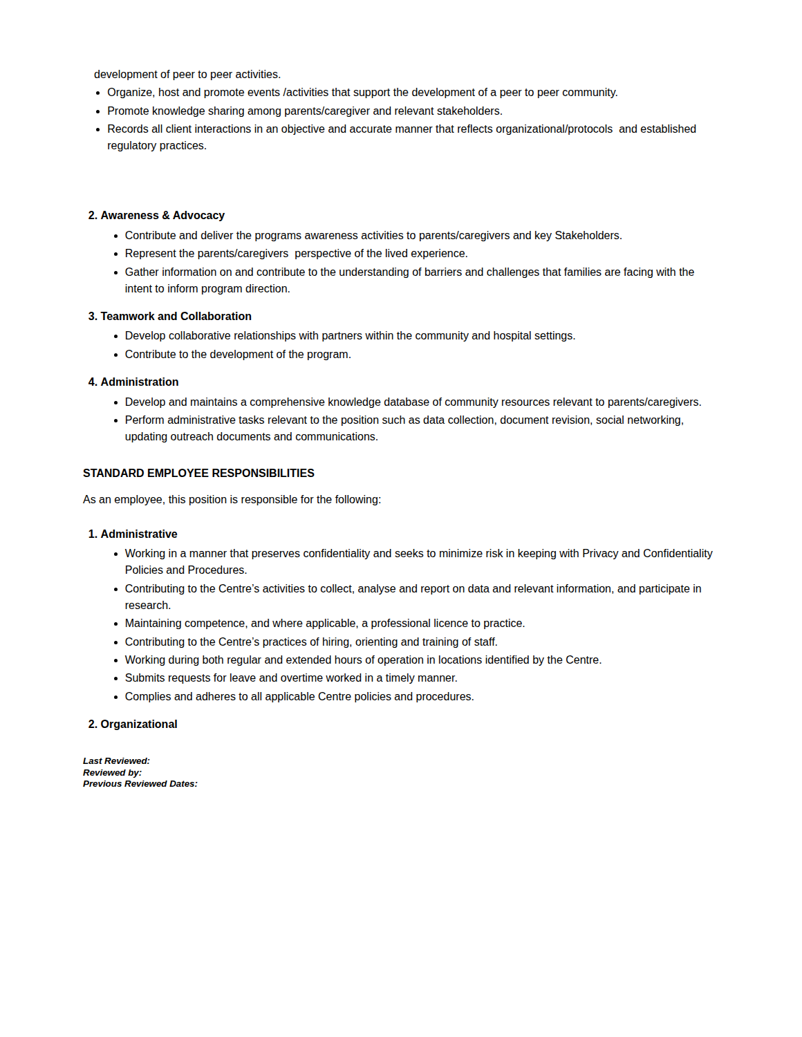development of peer to peer activities.
Organize, host and promote events /activities that support the development of a peer to peer community.
Promote knowledge sharing among parents/caregiver and relevant stakeholders.
Records all client interactions in an objective and accurate manner that reflects organizational/protocols and established regulatory practices.
Awareness & Advocacy
Contribute and deliver the programs awareness activities to parents/caregivers and key Stakeholders.
Represent the parents/caregivers perspective of the lived experience.
Gather information on and contribute to the understanding of barriers and challenges that families are facing with the intent to inform program direction.
Teamwork and Collaboration
Develop collaborative relationships with partners within the community and hospital settings.
Contribute to the development of the program.
Administration
Develop and maintains a comprehensive knowledge database of community resources relevant to parents/caregivers.
Perform administrative tasks relevant to the position such as data collection, document revision, social networking, updating outreach documents and communications.
STANDARD EMPLOYEE RESPONSIBILITIES
As an employee, this position is responsible for the following:
Administrative
Working in a manner that preserves confidentiality and seeks to minimize risk in keeping with Privacy and Confidentiality Policies and Procedures.
Contributing to the Centre’s activities to collect, analyse and report on data and relevant information, and participate in research.
Maintaining competence, and where applicable, a professional licence to practice.
Contributing to the Centre’s practices of hiring, orienting and training of staff.
Working during both regular and extended hours of operation in locations identified by the Centre.
Submits requests for leave and overtime worked in a timely manner.
Complies and adheres to all applicable Centre policies and procedures.
Organizational
Last Reviewed:
Reviewed by:
Previous Reviewed Dates: